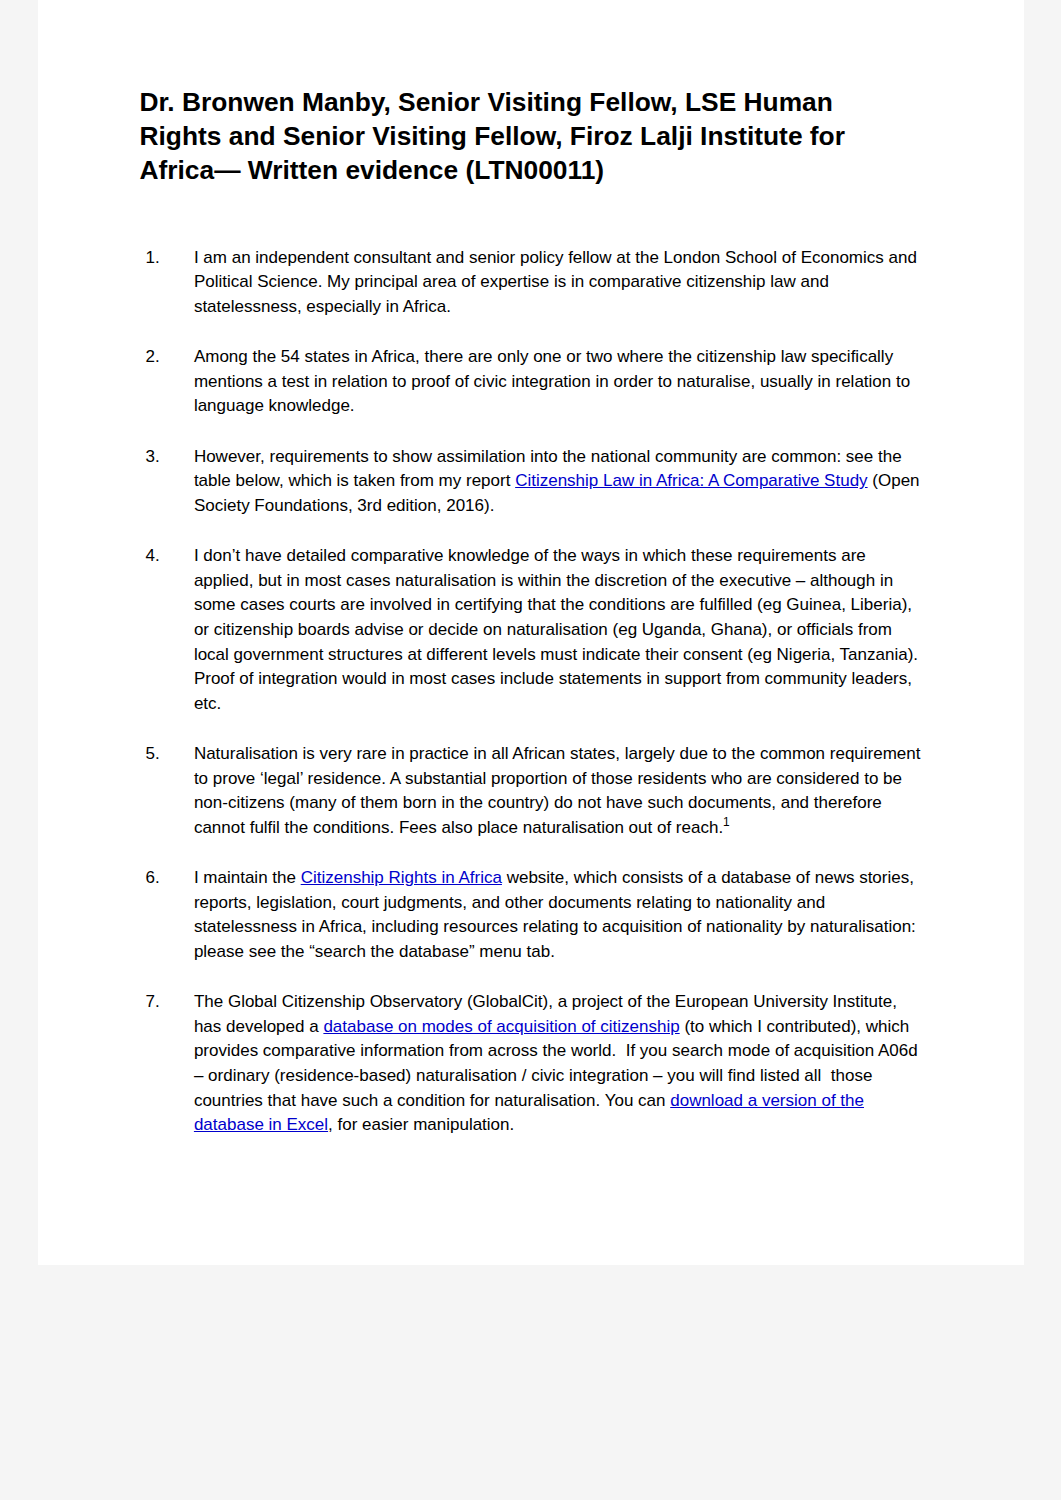Dr. Bronwen Manby, Senior Visiting Fellow, LSE Human Rights and Senior Visiting Fellow, Firoz Lalji Institute for Africa— Written evidence (LTN00011)
I am an independent consultant and senior policy fellow at the London School of Economics and Political Science. My principal area of expertise is in comparative citizenship law and statelessness, especially in Africa.
Among the 54 states in Africa, there are only one or two where the citizenship law specifically mentions a test in relation to proof of civic integration in order to naturalise, usually in relation to language knowledge.
However, requirements to show assimilation into the national community are common: see the table below, which is taken from my report Citizenship Law in Africa: A Comparative Study (Open Society Foundations, 3rd edition, 2016).
I don’t have detailed comparative knowledge of the ways in which these requirements are applied, but in most cases naturalisation is within the discretion of the executive – although in some cases courts are involved in certifying that the conditions are fulfilled (eg Guinea, Liberia), or citizenship boards advise or decide on naturalisation (eg Uganda, Ghana), or officials from local government structures at different levels must indicate their consent (eg Nigeria, Tanzania). Proof of integration would in most cases include statements in support from community leaders, etc.
Naturalisation is very rare in practice in all African states, largely due to the common requirement to prove ‘legal’ residence. A substantial proportion of those residents who are considered to be non-citizens (many of them born in the country) do not have such documents, and therefore cannot fulfil the conditions. Fees also place naturalisation out of reach.1
I maintain the Citizenship Rights in Africa website, which consists of a database of news stories, reports, legislation, court judgments, and other documents relating to nationality and statelessness in Africa, including resources relating to acquisition of nationality by naturalisation: please see the “search the database” menu tab.
The Global Citizenship Observatory (GlobalCit), a project of the European University Institute, has developed a database on modes of acquisition of citizenship (to which I contributed), which provides comparative information from across the world. If you search mode of acquisition A06d – ordinary (residence-based) naturalisation / civic integration – you will find listed all those countries that have such a condition for naturalisation. You can download a version of the database in Excel, for easier manipulation.